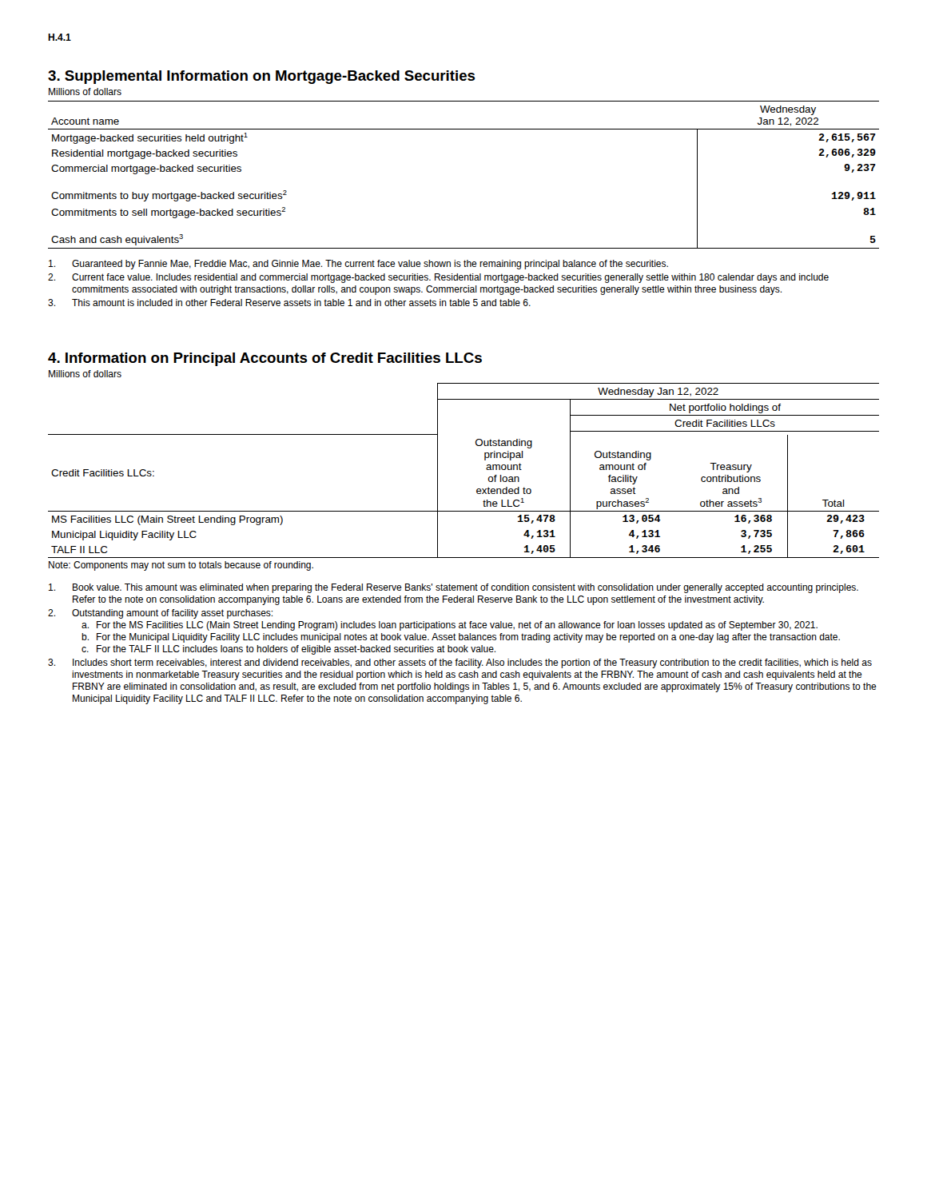H.4.1
3. Supplemental Information on Mortgage-Backed Securities
Millions of dollars
| Account name | Wednesday Jan 12, 2022 |
| --- | --- |
| Mortgage-backed securities held outright 1 | 2,615,567 |
| Residential mortgage-backed securities | 2,606,329 |
| Commercial mortgage-backed securities | 9,237 |
| Commitments to buy mortgage-backed securities 2 | 129,911 |
| Commitments to sell mortgage-backed securities 2 | 81 |
| Cash and cash equivalents 3 | 5 |
Guaranteed by Fannie Mae, Freddie Mac, and Ginnie Mae. The current face value shown is the remaining principal balance of the securities.
Current face value. Includes residential and commercial mortgage-backed securities. Residential mortgage-backed securities generally settle within 180 calendar days and include commitments associated with outright transactions, dollar rolls, and coupon swaps. Commercial mortgage-backed securities generally settle within three business days.
This amount is included in other Federal Reserve assets in table 1 and in other assets in table 5 and table 6.
4. Information on Principal Accounts of Credit Facilities LLCs
Millions of dollars
| | Wednesday Jan 12, 2022 |
| | Net portfolio holdings of |
| Credit Facilities LLCs |
| Credit Facilities LLCs: | Outstanding principal amount of loan extended to the LLC 1 | Outstanding amount of facility asset purchases 2 | Treasury contributions and other assets 3 | Total |
| MS Facilities LLC (Main Street Lending Program) | 15,478 | 13,054 | 16,368 | 29,423 |
| Municipal Liquidity Facility LLC | 4,131 | 4,131 | 3,735 | 7,866 |
| TALF II LLC | 1,405 | 1,346 | 1,255 | 2,601 |
Note: Components may not sum to totals because of rounding.
Book value. This amount was eliminated when preparing the Federal Reserve Banks' statement of condition consistent with consolidation under generally accepted accounting principles. Refer to the note on consolidation accompanying table 6. Loans are extended from the Federal Reserve Bank to the LLC upon settlement of the investment activity.
Outstanding amount of facility asset purchases:
For the MS Facilities LLC (Main Street Lending Program) includes loan participations at face value, net of an allowance for loan losses updated as of September 30, 2021.
For the Municipal Liquidity Facility LLC includes municipal notes at book value. Asset balances from trading activity may be reported on a one-day lag after the transaction date.
For the TALF II LLC includes loans to holders of eligible asset-backed securities at book value.
Includes short term receivables, interest and dividend receivables, and other assets of the facility. Also includes the portion of the Treasury contribution to the credit facilities, which is held as investments in nonmarketable Treasury securities and the residual portion which is held as cash and cash equivalents at the FRBNY. The amount of cash and cash equivalents held at the FRBNY are eliminated in consolidation and, as result, are excluded from net portfolio holdings in Tables 1, 5, and 6. Amounts excluded are approximately 15% of Treasury contributions to the Municipal Liquidity Facility LLC and TALF II LLC. Refer to the note on consolidation accompanying table 6.